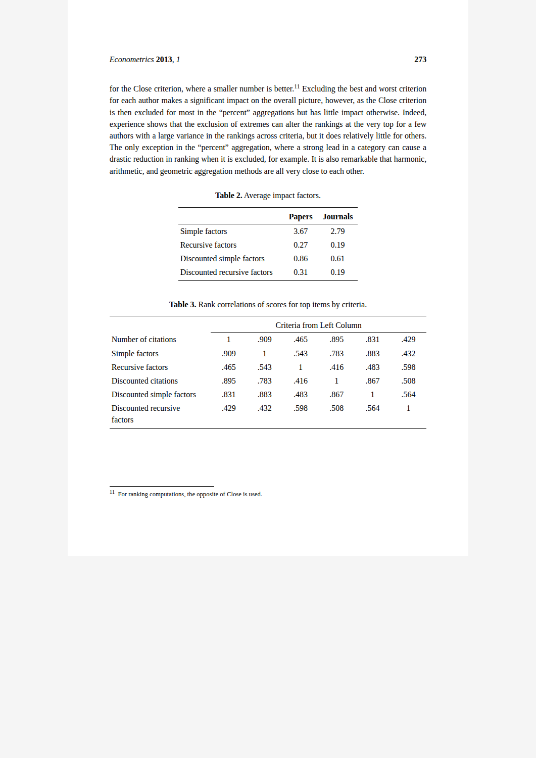Econometrics 2013, 1 273
for the Close criterion, where a smaller number is better.11 Excluding the best and worst criterion for each author makes a significant impact on the overall picture, however, as the Close criterion is then excluded for most in the “percent” aggregations but has little impact otherwise. Indeed, experience shows that the exclusion of extremes can alter the rankings at the very top for a few authors with a large variance in the rankings across criteria, but it does relatively little for others. The only exception in the “percent” aggregation, where a strong lead in a category can cause a drastic reduction in ranking when it is excluded, for example. It is also remarkable that harmonic, arithmetic, and geometric aggregation methods are all very close to each other.
Table 2. Average impact factors.
| | Papers | Journals |
| --- | --- | --- |
| Simple factors | 3.67 | 2.79 |
| Recursive factors | 0.27 | 0.19 |
| Discounted simple factors | 0.86 | 0.61 |
| Discounted recursive factors | 0.31 | 0.19 |
Table 3. Rank correlations of scores for top items by criteria.
| | Criteria from Left Column |
| --- | --- |
| Number of citations | 1 | .909 | .465 | .895 | .831 | .429 |
| Simple factors | .909 | 1 | .543 | .783 | .883 | .432 |
| Recursive factors | .465 | .543 | 1 | .416 | .483 | .598 |
| Discounted citations | .895 | .783 | .416 | 1 | .867 | .508 |
| Discounted simple factors | .831 | .883 | .483 | .867 | 1 | .564 |
| Discounted recursive factors | .429 | .432 | .598 | .508 | .564 | 1 |
11 For ranking computations, the opposite of Close is used.